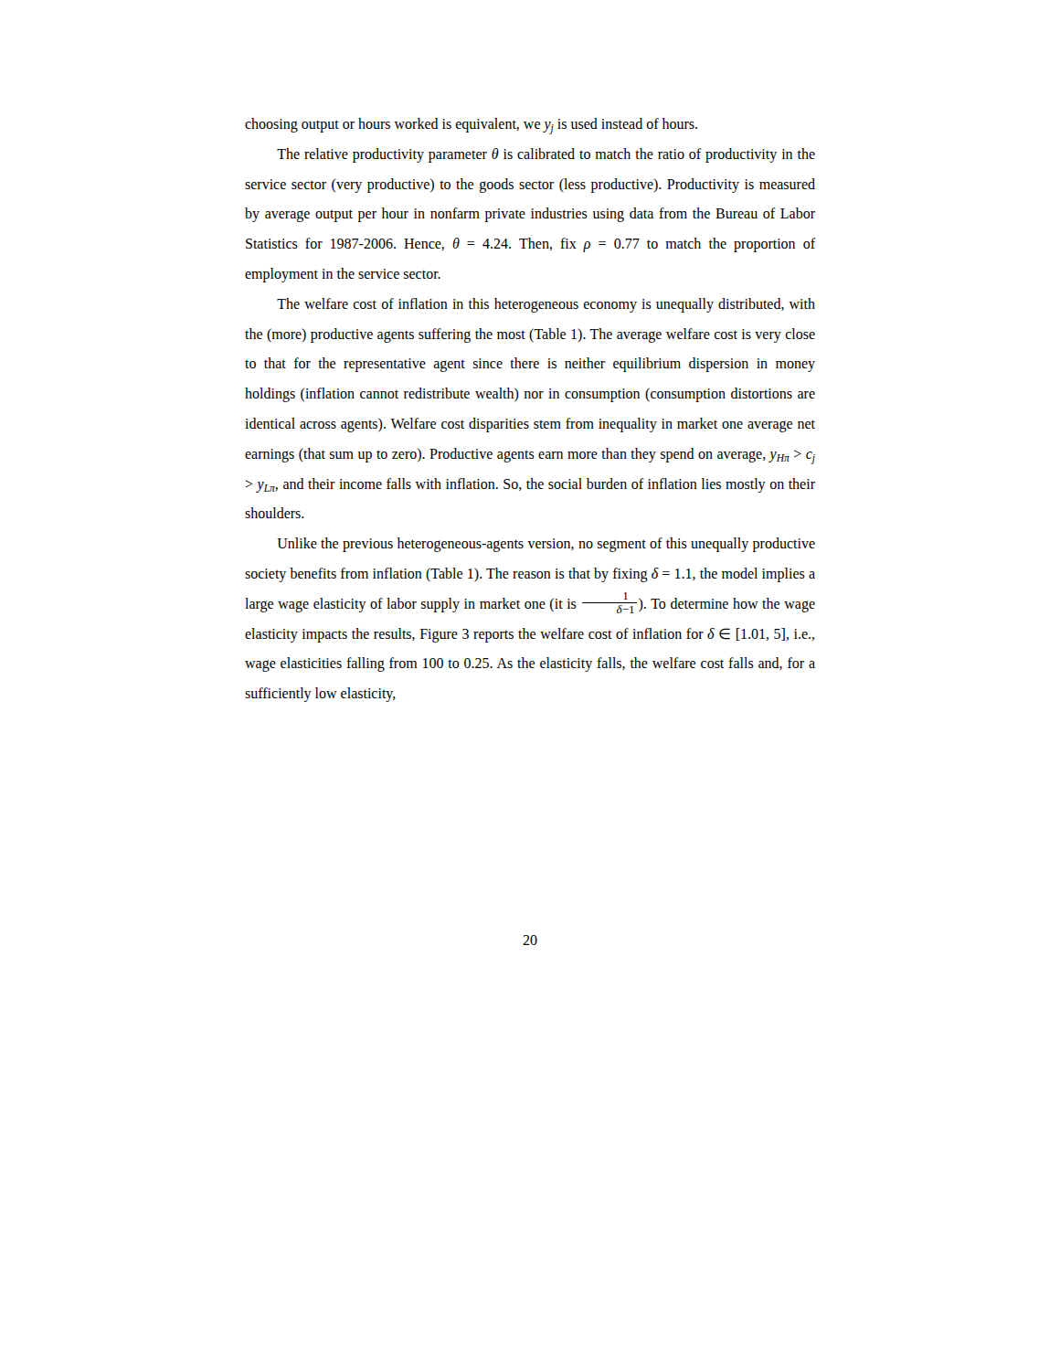choosing output or hours worked is equivalent, we yj is used instead of hours.
The relative productivity parameter θ is calibrated to match the ratio of productivity in the service sector (very productive) to the goods sector (less productive). Productivity is measured by average output per hour in nonfarm private industries using data from the Bureau of Labor Statistics for 1987-2006. Hence, θ = 4.24. Then, fix ρ = 0.77 to match the proportion of employment in the service sector.
The welfare cost of inflation in this heterogeneous economy is unequally distributed, with the (more) productive agents suffering the most (Table 1). The average welfare cost is very close to that for the representative agent since there is neither equilibrium dispersion in money holdings (inflation cannot redistribute wealth) nor in consumption (consumption distortions are identical across agents). Welfare cost disparities stem from inequality in market one average net earnings (that sum up to zero). Productive agents earn more than they spend on average, yHπ > cj > yLπ, and their income falls with inflation. So, the social burden of inflation lies mostly on their shoulders.
Unlike the previous heterogeneous-agents version, no segment of this unequally productive society benefits from inflation (Table 1). The reason is that by fixing δ = 1.1, the model implies a large wage elasticity of labor supply in market one (it is 1 δ−1). To determine how the wage elasticity impacts the results, Figure 3 reports the welfare cost of inflation for δ ∈ [1.01, 5], i.e., wage elasticities falling from 100 to 0.25. As the elasticity falls, the welfare cost falls and, for a sufficiently low elasticity,
20